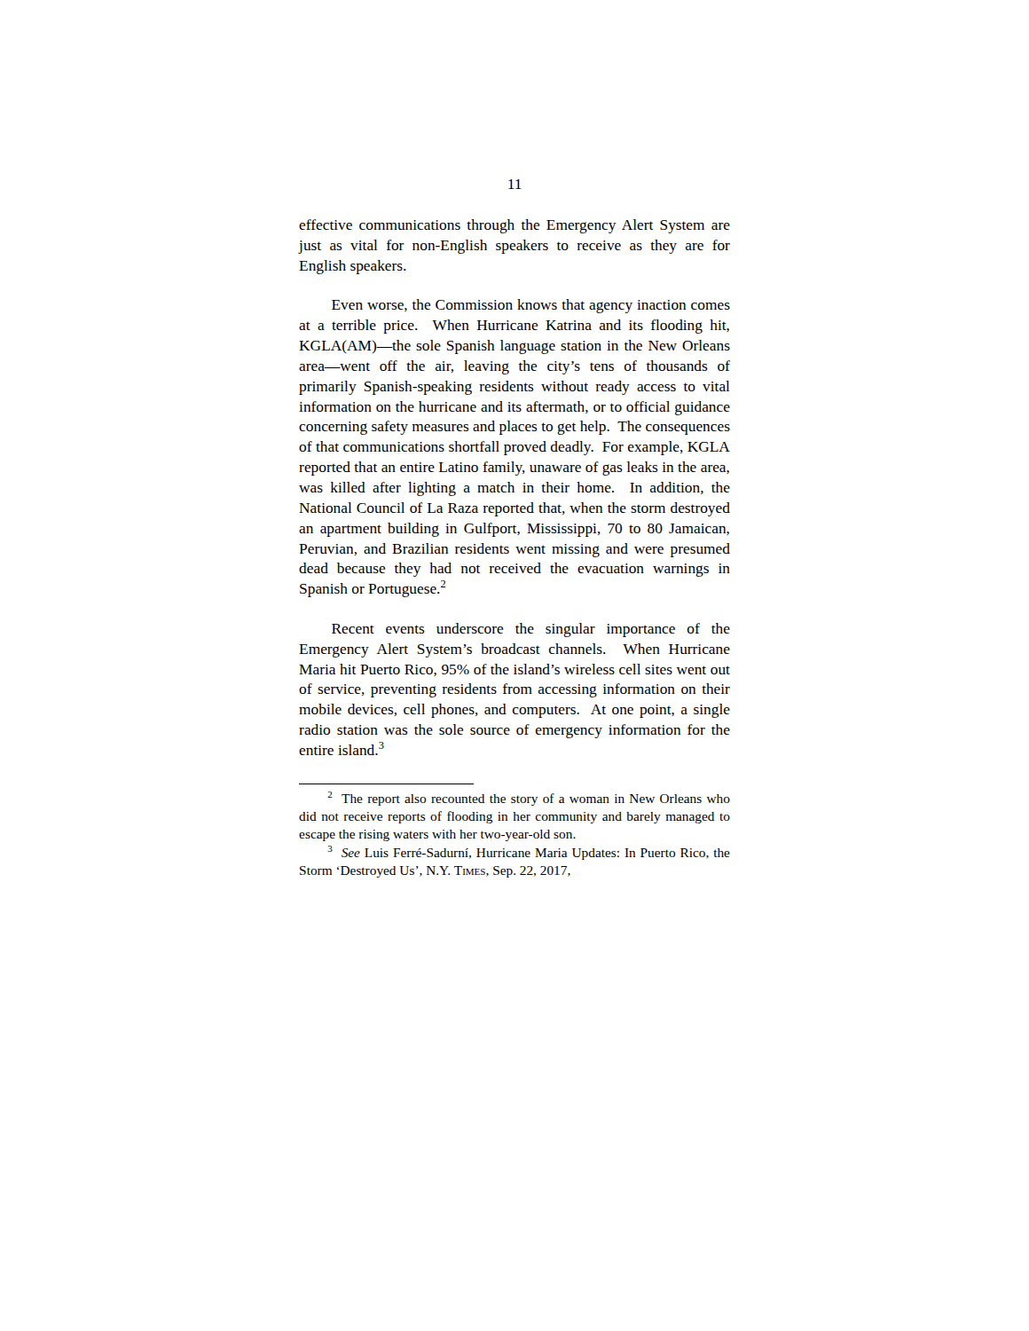11
effective communications through the Emergency Alert System are just as vital for non-English speakers to receive as they are for English speakers.
Even worse, the Commission knows that agency inaction comes at a terrible price. When Hurricane Katrina and its flooding hit, KGLA(AM)—the sole Spanish language station in the New Orleans area—went off the air, leaving the city’s tens of thousands of primarily Spanish-speaking residents without ready access to vital information on the hurricane and its aftermath, or to official guidance concerning safety measures and places to get help. The consequences of that communications shortfall proved deadly. For example, KGLA reported that an entire Latino family, unaware of gas leaks in the area, was killed after lighting a match in their home. In addition, the National Council of La Raza reported that, when the storm destroyed an apartment building in Gulfport, Mississippi, 70 to 80 Jamaican, Peruvian, and Brazilian residents went missing and were presumed dead because they had not received the evacuation warnings in Spanish or Portuguese.2
Recent events underscore the singular importance of the Emergency Alert System’s broadcast channels. When Hurricane Maria hit Puerto Rico, 95% of the island’s wireless cell sites went out of service, preventing residents from accessing information on their mobile devices, cell phones, and computers. At one point, a single radio station was the sole source of emergency information for the entire island.3
2 The report also recounted the story of a woman in New Orleans who did not receive reports of flooding in her community and barely managed to escape the rising waters with her two-year-old son.
3 See Luis Ferré-Sadurní, Hurricane Maria Updates: In Puerto Rico, the Storm ‘Destroyed Us’, N.Y. Times, Sep. 22, 2017,